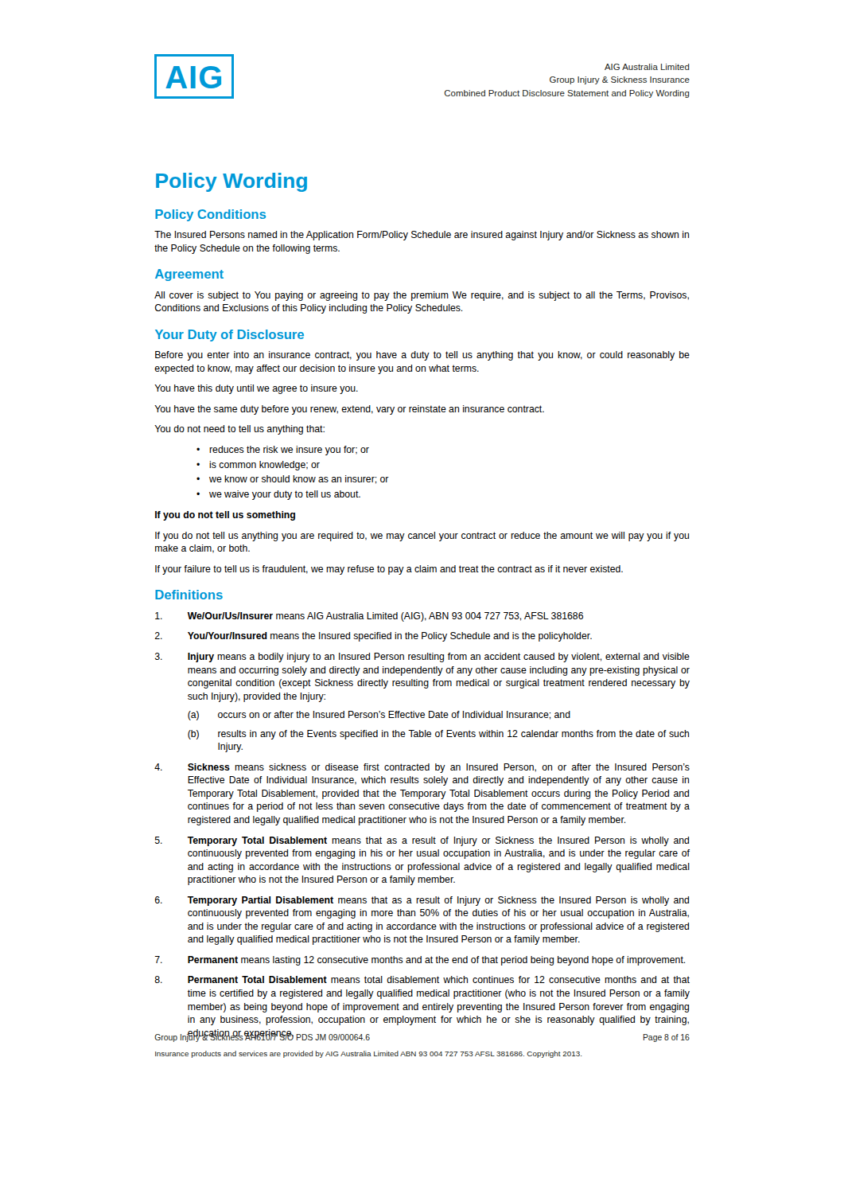AIG
AIG Australia Limited
Group Injury & Sickness Insurance
Combined Product Disclosure Statement and Policy Wording
Policy Wording
Policy Conditions
The Insured Persons named in the Application Form/Policy Schedule are insured against Injury and/or Sickness as shown in the Policy Schedule on the following terms.
Agreement
All cover is subject to You paying or agreeing to pay the premium We require, and is subject to all the Terms, Provisos, Conditions and Exclusions of this Policy including the Policy Schedules.
Your Duty of Disclosure
Before you enter into an insurance contract, you have a duty to tell us anything that you know, or could reasonably be expected to know, may affect our decision to insure you and on what terms.
You have this duty until we agree to insure you.
You have the same duty before you renew, extend, vary or reinstate an insurance contract.
You do not need to tell us anything that:
reduces the risk we insure you for; or
is common knowledge; or
we know or should know as an insurer; or
we waive your duty to tell us about.
If you do not tell us something
If you do not tell us anything you are required to, we may cancel your contract or reduce the amount we will pay you if you make a claim, or both.
If your failure to tell us is fraudulent, we may refuse to pay a claim and treat the contract as if it never existed.
Definitions
We/Our/Us/Insurer means AIG Australia Limited (AIG), ABN 93 004 727 753, AFSL 381686
You/Your/Insured means the Insured specified in the Policy Schedule and is the policyholder.
Injury means a bodily injury to an Insured Person resulting from an accident caused by violent, external and visible means and occurring solely and directly and independently of any other cause including any pre-existing physical or congenital condition (except Sickness directly resulting from medical or surgical treatment rendered necessary by such Injury), provided the Injury:
occurs on or after the Insured Person’s Effective Date of Individual Insurance; and
results in any of the Events specified in the Table of Events within 12 calendar months from the date of such Injury.
Sickness means sickness or disease first contracted by an Insured Person, on or after the Insured Person’s Effective Date of Individual Insurance, which results solely and directly and independently of any other cause in Temporary Total Disablement, provided that the Temporary Total Disablement occurs during the Policy Period and continues for a period of not less than seven consecutive days from the date of commencement of treatment by a registered and legally qualified medical practitioner who is not the Insured Person or a family member.
Temporary Total Disablement means that as a result of Injury or Sickness the Insured Person is wholly and continuously prevented from engaging in his or her usual occupation in Australia, and is under the regular care of and acting in accordance with the instructions or professional advice of a registered and legally qualified medical practitioner who is not the Insured Person or a family member.
Temporary Partial Disablement means that as a result of Injury or Sickness the Insured Person is wholly and continuously prevented from engaging in more than 50% of the duties of his or her usual occupation in Australia, and is under the regular care of and acting in accordance with the instructions or professional advice of a registered and legally qualified medical practitioner who is not the Insured Person or a family member.
Permanent means lasting 12 consecutive months and at the end of that period being beyond hope of improvement.
Permanent Total Disablement means total disablement which continues for 12 consecutive months and at that time is certified by a registered and legally qualified medical practitioner (who is not the Insured Person or a family member) as being beyond hope of improvement and entirely preventing the Insured Person forever from engaging in any business, profession, occupation or employment for which he or she is reasonably qualified by training, education or experience.
Group Injury & Sickness AH610/7 S/O PDS JM 09/00064.6 Page 8 of 16
Insurance products and services are provided by AIG Australia Limited ABN 93 004 727 753 AFSL 381686. Copyright 2013.